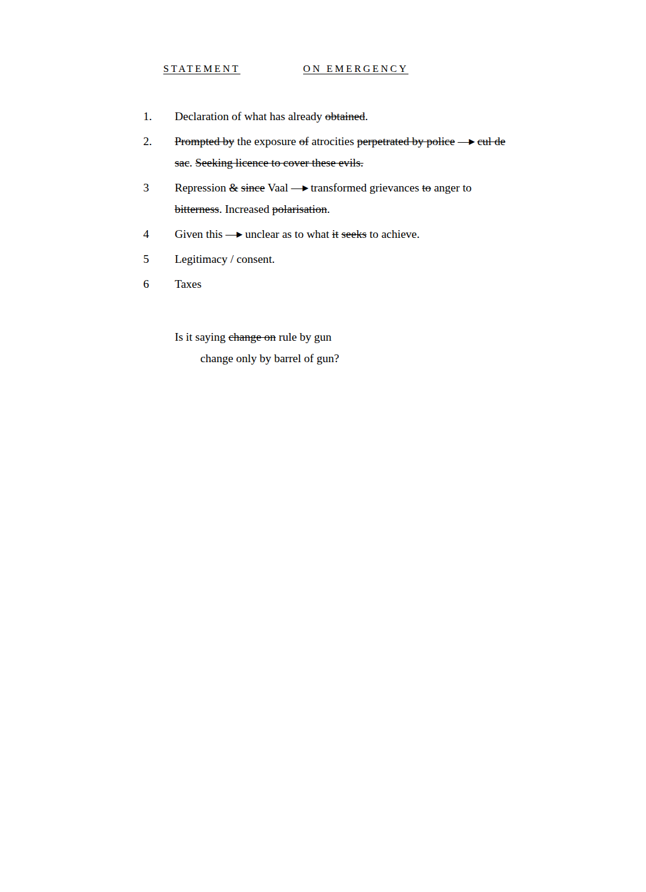Statement on Emergency
1. Declaration of what has already obtained.
2. Prompted by the exposure of atrocities perpetrated by police —▸ cul de sac. Seeking licence to cover these evils.
3 Repression & since Vaal —▸ transformed grievances to anger to bitterness. Increased polarisation.
4 Given this —▸ unclear as to what it seeks to achieve.
5 Legitimacy / consent.
6 Taxes
Is it saying change on rule by gun change only by barrel of gun?